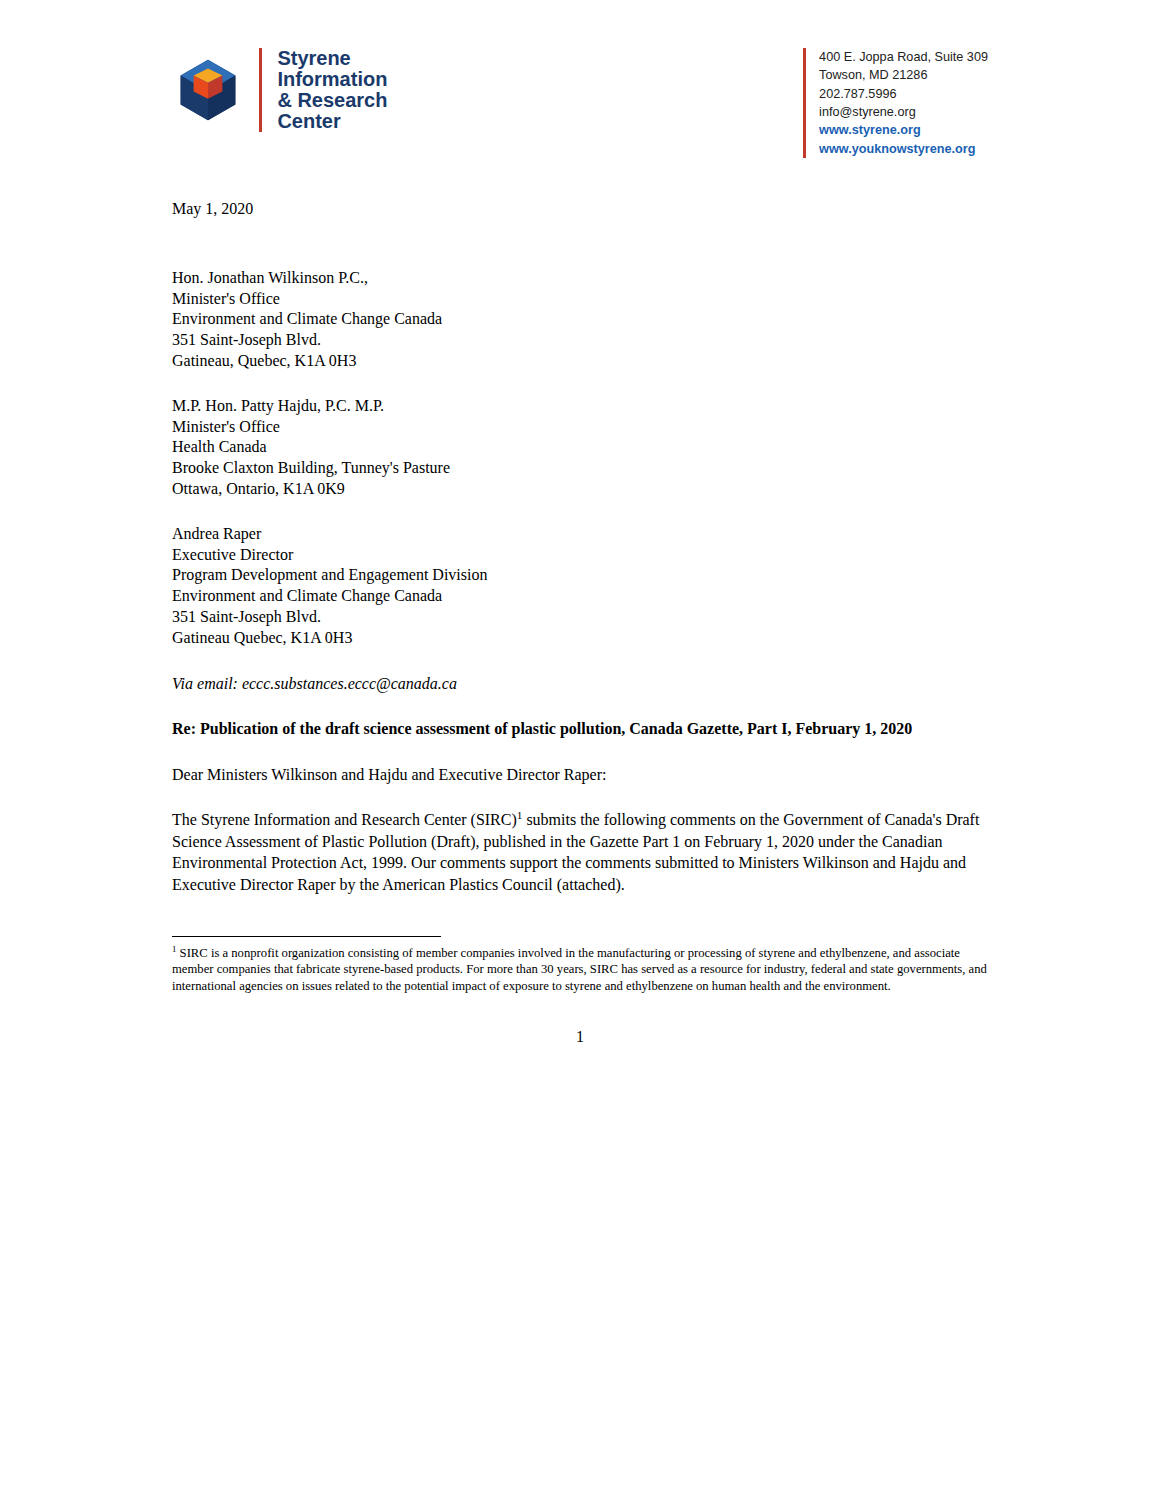Styrene
Information
& Research
Center
400 E. Joppa Road, Suite 309
Towson, MD 21286
202.787.5996
info@styrene.org
www.styrene.org
www.youknowstyrene.org
May 1, 2020
Hon. Jonathan Wilkinson P.C.,
Minister's Office
Environment and Climate Change Canada
351 Saint-Joseph Blvd.
Gatineau, Quebec, K1A 0H3
M.P. Hon. Patty Hajdu, P.C. M.P.
Minister's Office
Health Canada
Brooke Claxton Building, Tunney's Pasture
Ottawa, Ontario, K1A 0K9
Andrea Raper
Executive Director
Program Development and Engagement Division
Environment and Climate Change Canada
351 Saint-Joseph Blvd.
Gatineau Quebec, K1A 0H3
Via email: eccc.substances.eccc@canada.ca
Re: Publication of the draft science assessment of plastic pollution, Canada Gazette, Part I, February 1, 2020
Dear Ministers Wilkinson and Hajdu and Executive Director Raper:
The Styrene Information and Research Center (SIRC)1 submits the following comments on the Government of Canada's Draft Science Assessment of Plastic Pollution (Draft), published in the Gazette Part 1 on February 1, 2020 under the Canadian Environmental Protection Act, 1999. Our comments support the comments submitted to Ministers Wilkinson and Hajdu and Executive Director Raper by the American Plastics Council (attached).
1 SIRC is a nonprofit organization consisting of member companies involved in the manufacturing or processing of styrene and ethylbenzene, and associate member companies that fabricate styrene-based products. For more than 30 years, SIRC has served as a resource for industry, federal and state governments, and international agencies on issues related to the potential impact of exposure to styrene and ethylbenzene on human health and the environment.
1